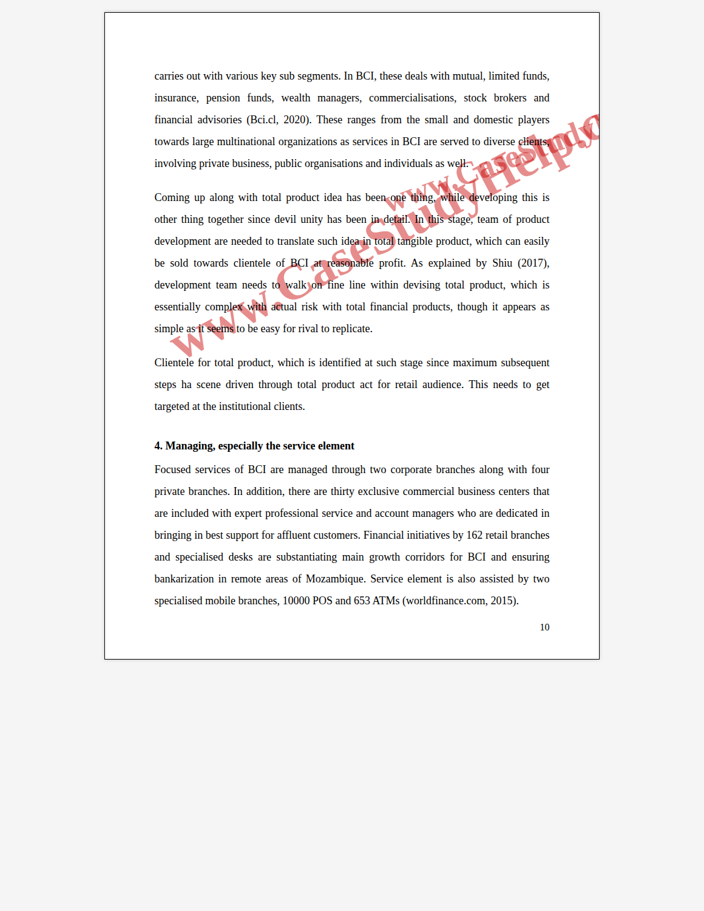www.CaseStudyHelp.com www.CaseStudyHelp.com
carries out with various key sub segments. In BCI, these deals with mutual, limited funds, insurance, pension funds, wealth managers, commercialisations, stock brokers and financial advisories (Bci.cl, 2020). These ranges from the small and domestic players towards large multinational organizations as services in BCI are served to diverse clients, involving private business, public organisations and individuals as well.
Coming up along with total product idea has been one thing, while developing this is other thing together since devil unity has been in detail. In this stage, team of product development are needed to translate such idea in total tangible product, which can easily be sold towards clientele of BCI at reasonable profit. As explained by Shiu (2017), development team needs to walk on fine line within devising total product, which is essentially complex with actual risk with total financial products, though it appears as simple as it seems to be easy for rival to replicate.
Clientele for total product, which is identified at such stage since maximum subsequent steps ha scene driven through total product act for retail audience. This needs to get targeted at the institutional clients.
4. Managing, especially the service element
Focused services of BCI are managed through two corporate branches along with four private branches. In addition, there are thirty exclusive commercial business centers that are included with expert professional service and account managers who are dedicated in bringing in best support for affluent customers. Financial initiatives by 162 retail branches and specialised desks are substantiating main growth corridors for BCI and ensuring bankarization in remote areas of Mozambique. Service element is also assisted by two specialised mobile branches, 10000 POS and 653 ATMs (worldfinance.com, 2015).
10